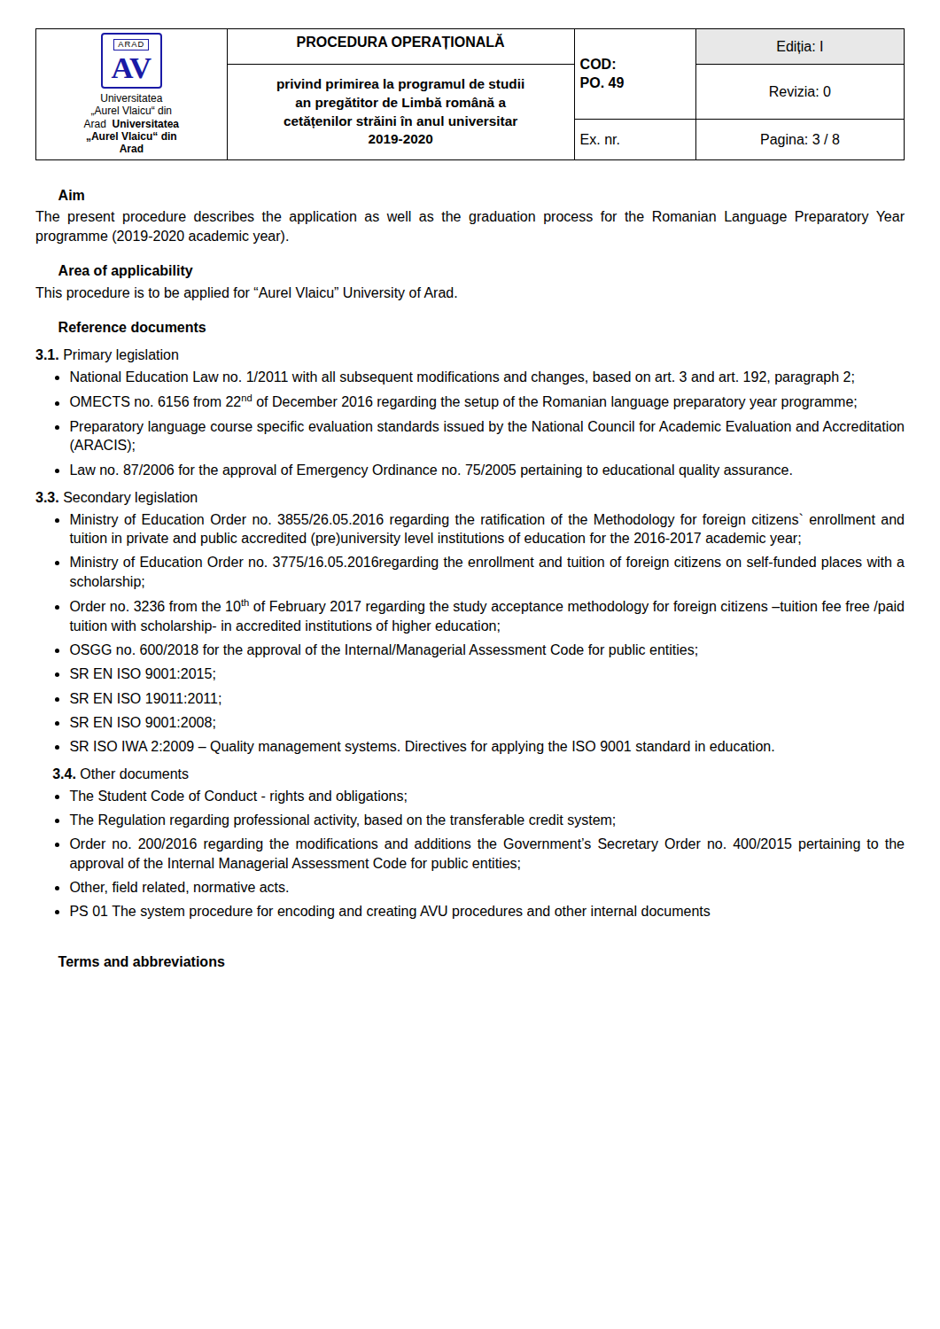| ARAD AV Universitatea „Aurel Vlaicu“ din Arad Universitatea „Aurel Vlaicu“ din Arad | PROCEDURA OPERAȚIONALĂ | COD: PO. 49 | Ediția: I |
| privind primirea la programul de studii an pregătitor de Limbă română a cetățenilor străini în anul universitar 2019-2020 | Revizia: 0 |
| Ex. nr. | Pagina: 3 / 8 |
Aim
The present procedure describes the application as well as the graduation process for the Romanian Language Preparatory Year programme (2019-2020 academic year).
Area of applicability
This procedure is to be applied for “Aurel Vlaicu” University of Arad.
Reference documents
3.1. Primary legislation
National Education Law no. 1/2011 with all subsequent modifications and changes, based on art. 3 and art. 192, paragraph 2;
OMECTS no. 6156 from 22nd of December 2016 regarding the setup of the Romanian language preparatory year programme;
Preparatory language course specific evaluation standards issued by the National Council for Academic Evaluation and Accreditation (ARACIS);
Law no. 87/2006 for the approval of Emergency Ordinance no. 75/2005 pertaining to educational quality assurance.
3.3. Secondary legislation
Ministry of Education Order no. 3855/26.05.2016 regarding the ratification of the Methodology for foreign citizens` enrollment and tuition in private and public accredited (pre)university level institutions of education for the 2016-2017 academic year;
Ministry of Education Order no. 3775/16.05.2016regarding the enrollment and tuition of foreign citizens on self-funded places with a scholarship;
Order no. 3236 from the 10th of February 2017 regarding the study acceptance methodology for foreign citizens –tuition fee free /paid tuition with scholarship- in accredited institutions of higher education;
OSGG no. 600/2018 for the approval of the Internal/Managerial Assessment Code for public entities;
SR EN ISO 9001:2015;
SR EN ISO 19011:2011;
SR EN ISO 9001:2008;
SR ISO IWA 2:2009 – Quality management systems. Directives for applying the ISO 9001 standard in education.
3.4. Other documents
The Student Code of Conduct - rights and obligations;
The Regulation regarding professional activity, based on the transferable credit system;
Order no. 200/2016 regarding the modifications and additions the Government’s Secretary Order no. 400/2015 pertaining to the approval of the Internal Managerial Assessment Code for public entities;
Other, field related, normative acts.
PS 01 The system procedure for encoding and creating AVU procedures and other internal documents
Terms and abbreviations